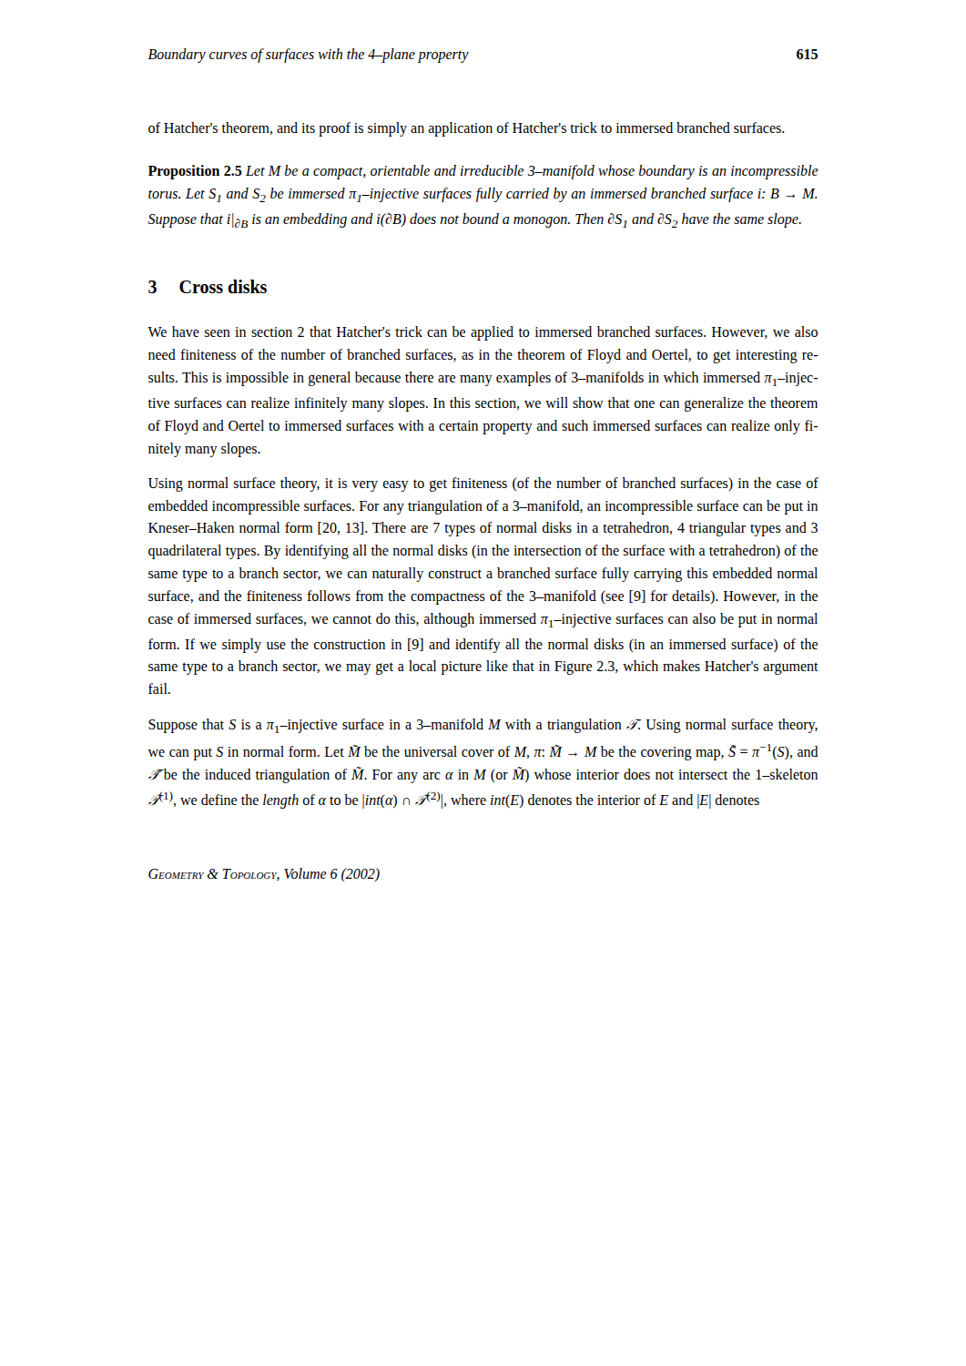Boundary curves of surfaces with the 4–plane property 615
of Hatcher's theorem, and its proof is simply an application of Hatcher's trick to immersed branched surfaces.
Proposition 2.5 Let M be a compact, orientable and irreducible 3–manifold whose boundary is an incompressible torus. Let S1 and S2 be immersed π1–injective surfaces fully carried by an immersed branched surface i: B → M. Suppose that i|∂B is an embedding and i(∂B) does not bound a monogon. Then ∂S1 and ∂S2 have the same slope.
3 Cross disks
We have seen in section 2 that Hatcher's trick can be applied to immersed branched surfaces. However, we also need finiteness of the number of branched surfaces, as in the theorem of Floyd and Oertel, to get interesting results. This is impossible in general because there are many examples of 3–manifolds in which immersed π1–injective surfaces can realize infinitely many slopes. In this section, we will show that one can generalize the theorem of Floyd and Oertel to immersed surfaces with a certain property and such immersed surfaces can realize only finitely many slopes.
Using normal surface theory, it is very easy to get finiteness (of the number of branched surfaces) in the case of embedded incompressible surfaces. For any triangulation of a 3–manifold, an incompressible surface can be put in Kneser–Haken normal form [20, 13]. There are 7 types of normal disks in a tetrahedron, 4 triangular types and 3 quadrilateral types. By identifying all the normal disks (in the intersection of the surface with a tetrahedron) of the same type to a branch sector, we can naturally construct a branched surface fully carrying this embedded normal surface, and the finiteness follows from the compactness of the 3–manifold (see [9] for details). However, in the case of immersed surfaces, we cannot do this, although immersed π1–injective surfaces can also be put in normal form. If we simply use the construction in [9] and identify all the normal disks (in an immersed surface) of the same type to a branch sector, we may get a local picture like that in Figure 2.3, which makes Hatcher's argument fail.
Suppose that S is a π1–injective surface in a 3–manifold M with a triangulation 𝒯. Using normal surface theory, we can put S in normal form. Let M̃ be the universal cover of M, π: M̃ → M be the covering map, S̃ = π−1(S), and 𝒯̃ be the induced triangulation of M̃. For any arc α in M (or M̃) whose interior does not intersect the 1–skeleton 𝒯(1), we define the length of α to be |int(α) ∩ 𝒯(2)|, where int(E) denotes the interior of E and |E| denotes
Geometry & Topology, Volume 6 (2002)